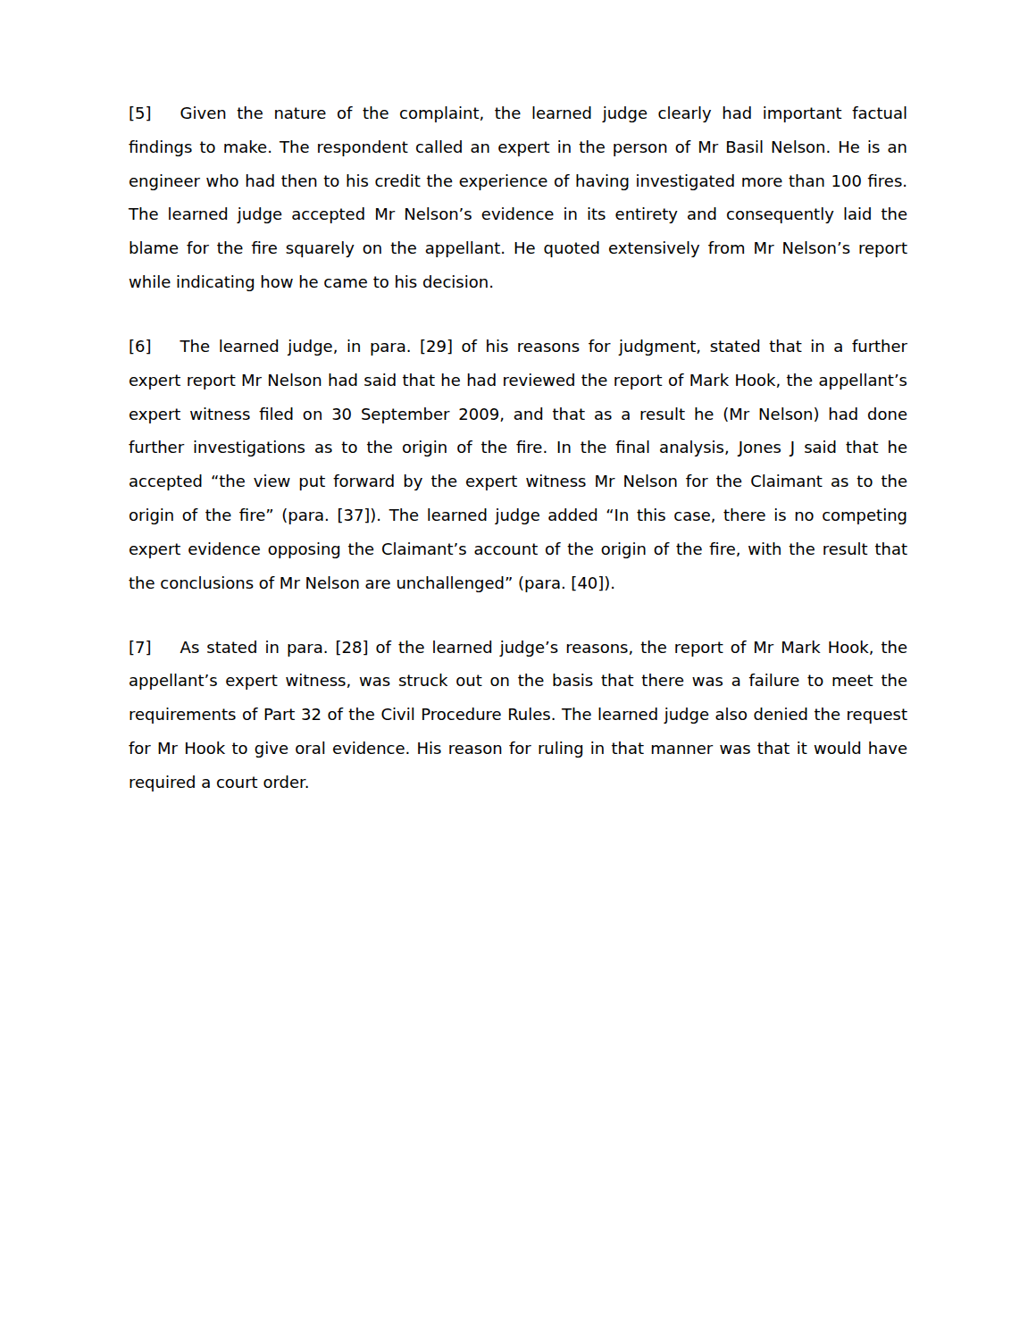[5] Given the nature of the complaint, the learned judge clearly had important factual findings to make. The respondent called an expert in the person of Mr Basil Nelson. He is an engineer who had then to his credit the experience of having investigated more than 100 fires. The learned judge accepted Mr Nelson’s evidence in its entirety and consequently laid the blame for the fire squarely on the appellant. He quoted extensively from Mr Nelson’s report while indicating how he came to his decision.
[6] The learned judge, in para. [29] of his reasons for judgment, stated that in a further expert report Mr Nelson had said that he had reviewed the report of Mark Hook, the appellant’s expert witness filed on 30 September 2009, and that as a result he (Mr Nelson) had done further investigations as to the origin of the fire. In the final analysis, Jones J said that he accepted “the view put forward by the expert witness Mr Nelson for the Claimant as to the origin of the fire” (para. [37]). The learned judge added “In this case, there is no competing expert evidence opposing the Claimant’s account of the origin of the fire, with the result that the conclusions of Mr Nelson are unchallenged” (para. [40]).
[7] As stated in para. [28] of the learned judge’s reasons, the report of Mr Mark Hook, the appellant’s expert witness, was struck out on the basis that there was a failure to meet the requirements of Part 32 of the Civil Procedure Rules. The learned judge also denied the request for Mr Hook to give oral evidence. His reason for ruling in that manner was that it would have required a court order.